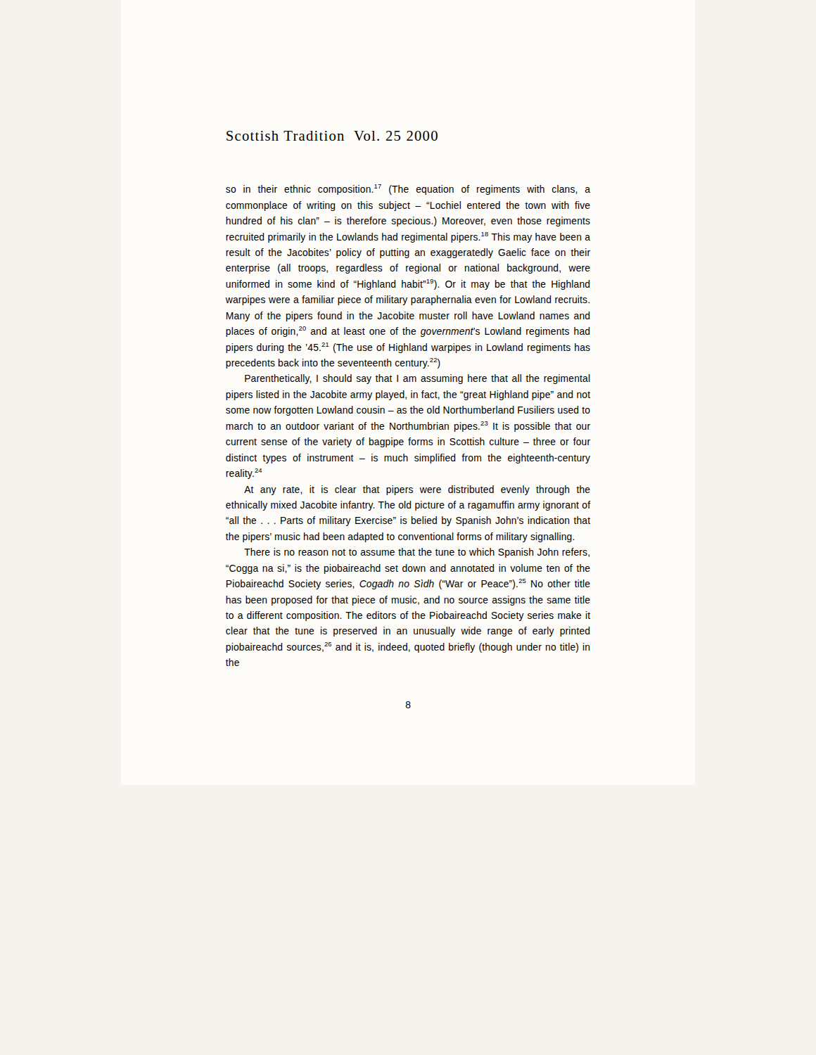Scottish Tradition Vol. 25 2000
so in their ethnic composition.17 (The equation of regiments with clans, a commonplace of writing on this subject – “Lochiel entered the town with five hundred of his clan” – is therefore specious.) Moreover, even those regiments recruited primarily in the Lowlands had regimental pipers.18 This may have been a result of the Jacobites’ policy of putting an exaggeratedly Gaelic face on their enterprise (all troops, regardless of regional or national background, were uniformed in some kind of “Highland habit”19). Or it may be that the Highland warpipes were a familiar piece of military paraphernalia even for Lowland recruits. Many of the pipers found in the Jacobite muster roll have Lowland names and places of origin,20 and at least one of the government’s Lowland regiments had pipers during the ’45.21 (The use of Highland warpipes in Lowland regiments has precedents back into the seventeenth century.22)
Parenthetically, I should say that I am assuming here that all the regimental pipers listed in the Jacobite army played, in fact, the “great Highland pipe” and not some now forgotten Lowland cousin – as the old Northumberland Fusiliers used to march to an outdoor variant of the Northumbrian pipes.23 It is possible that our current sense of the variety of bagpipe forms in Scottish culture – three or four distinct types of instrument – is much simplified from the eighteenth-century reality.24
At any rate, it is clear that pipers were distributed evenly through the ethnically mixed Jacobite infantry. The old picture of a ragamuffin army ignorant of “all the . . . Parts of military Exercise” is belied by Spanish John’s indication that the pipers’ music had been adapted to conventional forms of military signalling.
There is no reason not to assume that the tune to which Spanish John refers, “Cogga na si,” is the piobaireachd set down and annotated in volume ten of the Piobaireachd Society series, Cogadh no Sìdh (“War or Peace”).25 No other title has been proposed for that piece of music, and no source assigns the same title to a different composition. The editors of the Piobaireachd Society series make it clear that the tune is preserved in an unusually wide range of early printed piobaireachd sources,26 and it is, indeed, quoted briefly (though under no title) in the
8